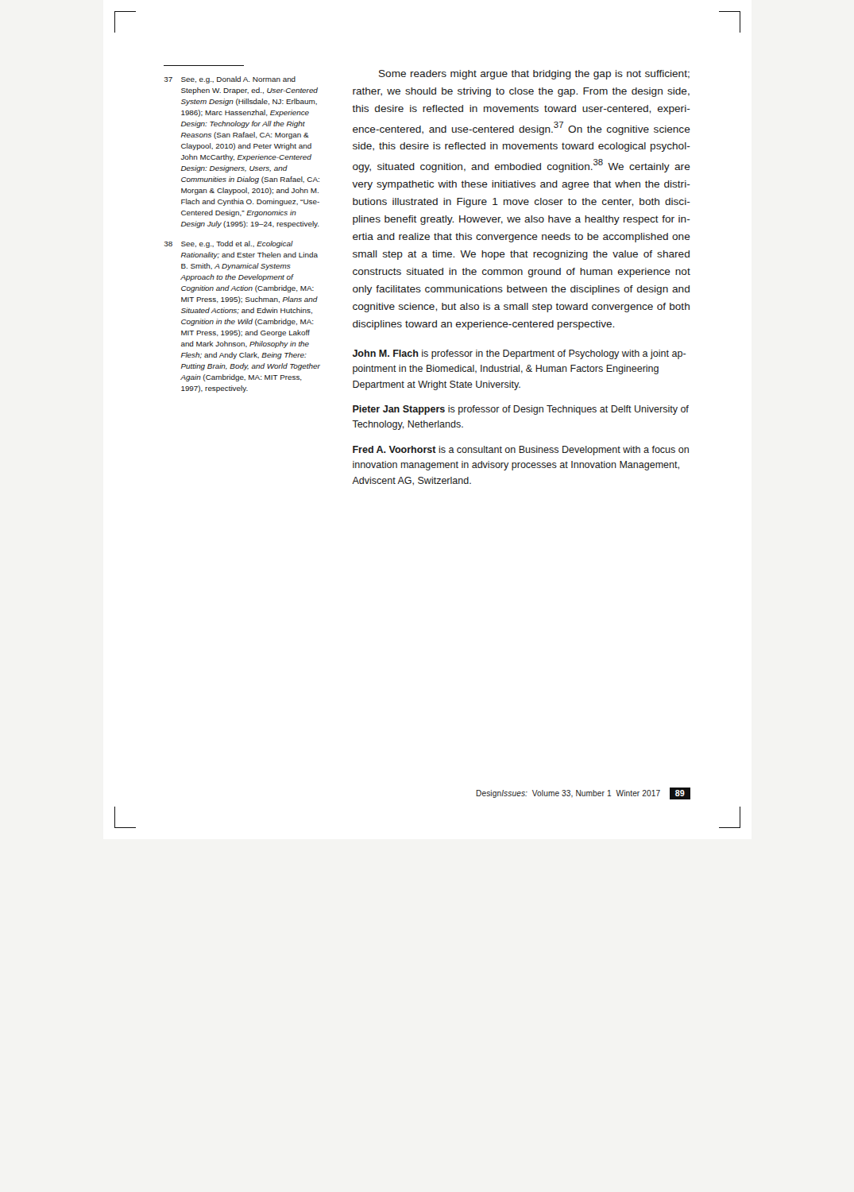37 See, e.g., Donald A. Norman and Stephen W. Draper, ed., User-Centered System Design (Hillsdale, NJ: Erlbaum, 1986); Marc Hassenzhal, Experience Design: Technology for All the Right Reasons (San Rafael, CA: Morgan & Claypool, 2010) and Peter Wright and John McCarthy, Experience-Centered Design: Designers, Users, and Communities in Dialog (San Rafael, CA: Morgan & Claypool, 2010); and John M. Flach and Cynthia O. Dominguez, “Use-Centered Design,” Ergonomics in Design July (1995): 19–24, respectively.
38 See, e.g., Todd et al., Ecological Rationality; and Ester Thelen and Linda B. Smith, A Dynamical Systems Approach to the Development of Cognition and Action (Cambridge, MA: MIT Press, 1995); Suchman, Plans and Situated Actions; and Edwin Hutchins, Cognition in the Wild (Cambridge, MA: MIT Press, 1995); and George Lakoff and Mark Johnson, Philosophy in the Flesh; and Andy Clark, Being There: Putting Brain, Body, and World Together Again (Cambridge, MA: MIT Press, 1997), respectively.
Some readers might argue that bridging the gap is not sufficient; rather, we should be striving to close the gap. From the design side, this desire is reflected in movements toward user-centered, experience-centered, and use-centered design.37 On the cognitive science side, this desire is reflected in movements toward ecological psychology, situated cognition, and embodied cognition.38 We certainly are very sympathetic with these initiatives and agree that when the distributions illustrated in Figure 1 move closer to the center, both disciplines benefit greatly. However, we also have a healthy respect for inertia and realize that this convergence needs to be accomplished one small step at a time. We hope that recognizing the value of shared constructs situated in the common ground of human experience not only facilitates communications between the disciplines of design and cognitive science, but also is a small step toward convergence of both disciplines toward an experience-centered perspective.
John M. Flach is professor in the Department of Psychology with a joint appointment in the Biomedical, Industrial, & Human Factors Engineering Department at Wright State University.
Pieter Jan Stappers is professor of Design Techniques at Delft University of Technology, Netherlands.
Fred A. Voorhorst is a consultant on Business Development with a focus on innovation management in advisory processes at Innovation Management, Adviscent AG, Switzerland.
DesignIssues: Volume 33, Number 1 Winter 2017 89